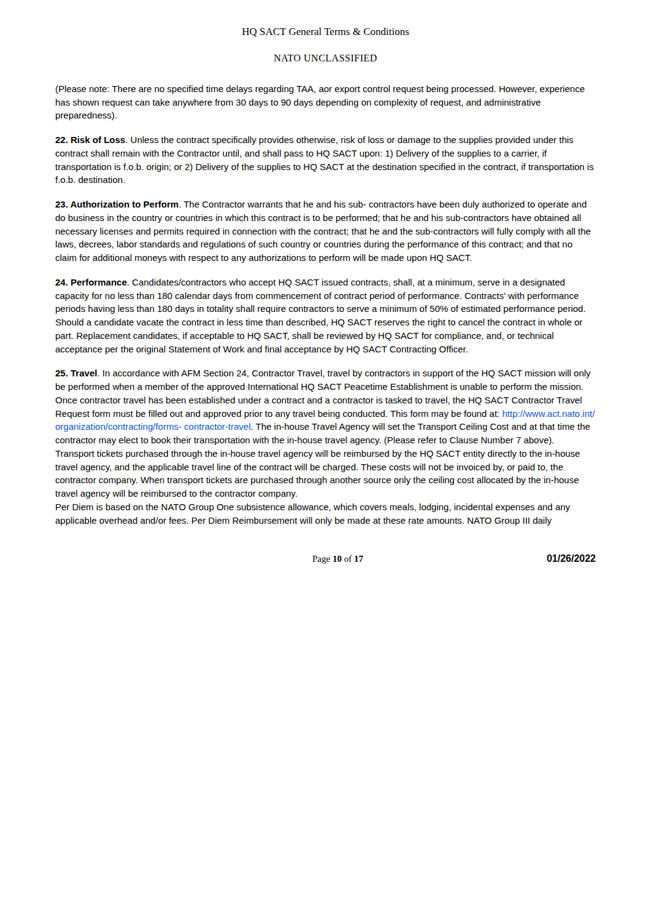HQ SACT General Terms & Conditions
NATO UNCLASSIFIED
(Please note: There are no specified time delays regarding TAA, aor export control request being processed. However, experience has shown request can take anywhere from 30 days to 90 days depending on complexity of request, and administrative preparedness).
22. Risk of Loss. Unless the contract specifically provides otherwise, risk of loss or damage to the supplies provided under this contract shall remain with the Contractor until, and shall pass to HQ SACT upon: 1) Delivery of the supplies to a carrier, if transportation is f.o.b. origin; or 2) Delivery of the supplies to HQ SACT at the destination specified in the contract, if transportation is f.o.b. destination.
23. Authorization to Perform. The Contractor warrants that he and his sub- contractors have been duly authorized to operate and do business in the country or countries in which this contract is to be performed; that he and his sub-contractors have obtained all necessary licenses and permits required in connection with the contract; that he and the sub-contractors will fully comply with all the laws, decrees, labor standards and regulations of such country or countries during the performance of this contract; and that no claim for additional moneys with respect to any authorizations to perform will be made upon HQ SACT.
24. Performance. Candidates/contractors who accept HQ SACT issued contracts, shall, at a minimum, serve in a designated capacity for no less than 180 calendar days from commencement of contract period of performance. Contracts' with performance periods having less than 180 days in totality shall require contractors to serve a minimum of 50% of estimated performance period. Should a candidate vacate the contract in less time than described, HQ SACT reserves the right to cancel the contract in whole or part. Replacement candidates, if acceptable to HQ SACT, shall be reviewed by HQ SACT for compliance, and, or technical acceptance per the original Statement of Work and final acceptance by HQ SACT Contracting Officer.
25. Travel. In accordance with AFM Section 24, Contractor Travel, travel by contractors in support of the HQ SACT mission will only be performed when a member of the approved International HQ SACT Peacetime Establishment is unable to perform the mission. Once contractor travel has been established under a contract and a contractor is tasked to travel, the HQ SACT Contractor Travel Request form must be filled out and approved prior to any travel being conducted. This form may be found at: http://www.act.nato.int/organization/contracting/forms- contractor-travel. The in-house Travel Agency will set the Transport Ceiling Cost and at that time the contractor may elect to book their transportation with the in-house travel agency. (Please refer to Clause Number 7 above).
Transport tickets purchased through the in-house travel agency will be reimbursed by the HQ SACT entity directly to the in-house travel agency, and the applicable travel line of the contract will be charged. These costs will not be invoiced by, or paid to, the contractor company. When transport tickets are purchased through another source only the ceiling cost allocated by the in-house travel agency will be reimbursed to the contractor company.
Per Diem is based on the NATO Group One subsistence allowance, which covers meals, lodging, incidental expenses and any applicable overhead and/or fees. Per Diem Reimbursement will only be made at these rate amounts. NATO Group III daily
Page 10 of 17
01/26/2022